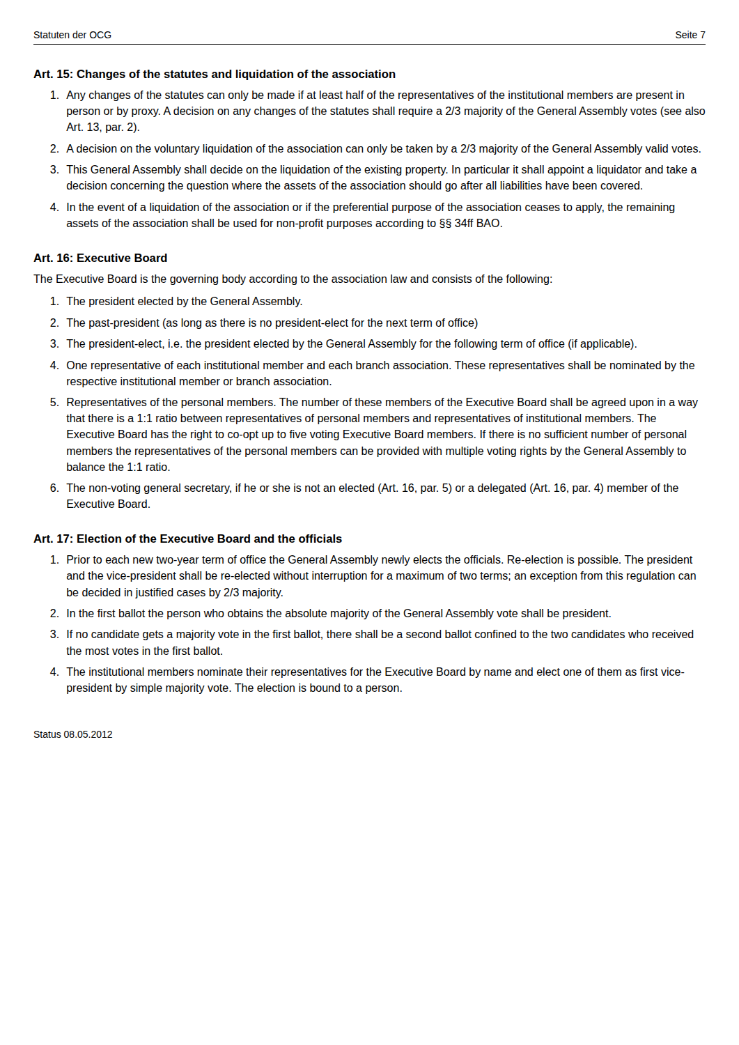Statuten der OCG Seite 7
Art. 15: Changes of the statutes and liquidation of the association
Any changes of the statutes can only be made if at least half of the representatives of the institutional members are present in person or by proxy. A decision on any changes of the statutes shall require a 2/3 majority of the General Assembly votes (see also Art. 13, par. 2).
A decision on the voluntary liquidation of the association can only be taken by a 2/3 majority of the General Assembly valid votes.
This General Assembly shall decide on the liquidation of the existing property. In particular it shall appoint a liquidator and take a decision concerning the question where the assets of the association should go after all liabilities have been covered.
In the event of a liquidation of the association or if the preferential purpose of the association ceases to apply, the remaining assets of the association shall be used for non-profit purposes according to §§ 34ff BAO.
Art. 16: Executive Board
The Executive Board is the governing body according to the association law and consists of the following:
The president elected by the General Assembly.
The past-president (as long as there is no president-elect for the next term of office)
The president-elect, i.e. the president elected by the General Assembly for the following term of office (if applicable).
One representative of each institutional member and each branch association. These representatives shall be nominated by the respective institutional member or branch association.
Representatives of the personal members. The number of these members of the Executive Board shall be agreed upon in a way that there is a 1:1 ratio between representatives of personal members and representatives of institutional members. The Executive Board has the right to co-opt up to five voting Executive Board members. If there is no sufficient number of personal members the representatives of the personal members can be provided with multiple voting rights by the General Assembly to balance the 1:1 ratio.
The non-voting general secretary, if he or she is not an elected (Art. 16, par. 5) or a delegated (Art. 16, par. 4) member of the Executive Board.
Art. 17: Election of the Executive Board and the officials
Prior to each new two-year term of office the General Assembly newly elects the officials. Re-election is possible. The president and the vice-president shall be re-elected without interruption for a maximum of two terms; an exception from this regulation can be decided in justified cases by 2/3 majority.
In the first ballot the person who obtains the absolute majority of the General Assembly vote shall be president.
If no candidate gets a majority vote in the first ballot, there shall be a second ballot confined to the two candidates who received the most votes in the first ballot.
The institutional members nominate their representatives for the Executive Board by name and elect one of them as first vice-president by simple majority vote. The election is bound to a person.
Status 08.05.2012